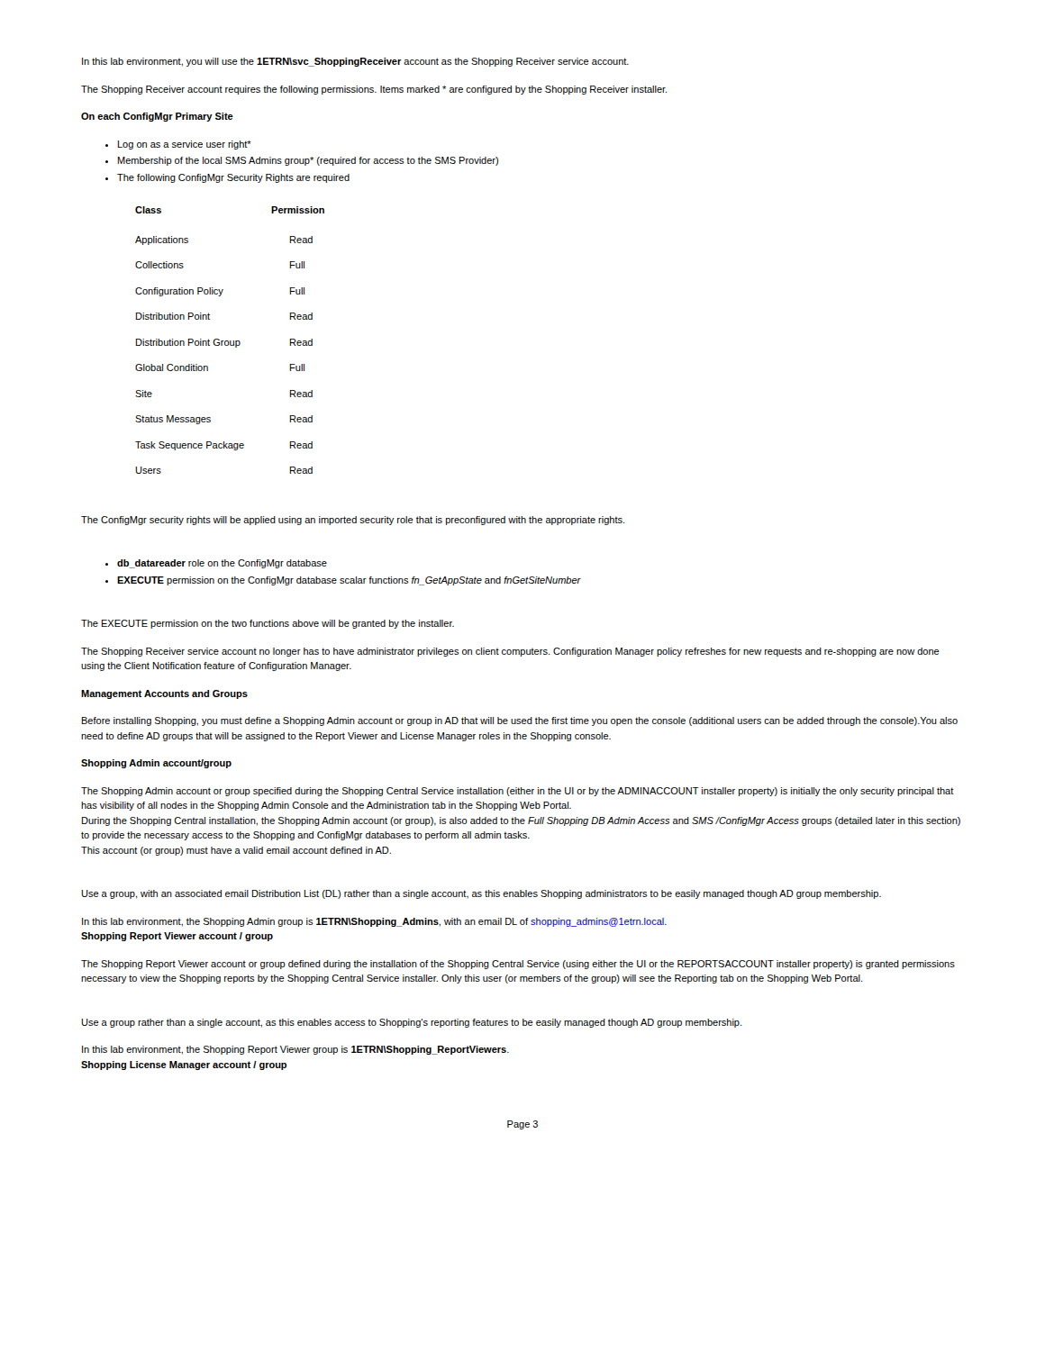In this lab environment, you will use the 1ETRN\svc_ShoppingReceiver account as the Shopping Receiver service account.
The Shopping Receiver account requires the following permissions. Items marked * are configured by the Shopping Receiver installer.
On each ConfigMgr Primary Site
Log on as a service user right*
Membership of the local SMS Admins group* (required for access to the SMS Provider)
The following ConfigMgr Security Rights are required
| Class | Permission |
| --- | --- |
| Applications | Read |
| Collections | Full |
| Configuration Policy | Full |
| Distribution Point | Read |
| Distribution Point Group | Read |
| Global Condition | Full |
| Site | Read |
| Status Messages | Read |
| Task Sequence Package | Read |
| Users | Read |
The ConfigMgr security rights will be applied using an imported security role that is preconfigured with the appropriate rights.
db_datareader role on the ConfigMgr database
EXECUTE permission on the ConfigMgr database scalar functions fn_GetAppState and fnGetSiteNumber
The EXECUTE permission on the two functions above will be granted by the installer.
The Shopping Receiver service account no longer has to have administrator privileges on client computers. Configuration Manager policy refreshes for new requests and re-shopping are now done using the Client Notification feature of Configuration Manager.
Management Accounts and Groups
Before installing Shopping, you must define a Shopping Admin account or group in AD that will be used the first time you open the console (additional users can be added through the console).You also need to define AD groups that will be assigned to the Report Viewer and License Manager roles in the Shopping console.
Shopping Admin account/group
The Shopping Admin account or group specified during the Shopping Central Service installation (either in the UI or by the ADMINACCOUNT installer property) is initially the only security principal that has visibility of all nodes in the Shopping Admin Console and the Administration tab in the Shopping Web Portal.
During the Shopping Central installation, the Shopping Admin account (or group), is also added to the Full Shopping DB Admin Access and SMS /ConfigMgr Access groups (detailed later in this section) to provide the necessary access to the Shopping and ConfigMgr databases to perform all admin tasks.
This account (or group) must have a valid email account defined in AD.
Use a group, with an associated email Distribution List (DL) rather than a single account, as this enables Shopping administrators to be easily managed though AD group membership.
In this lab environment, the Shopping Admin group is 1ETRN\Shopping_Admins, with an email DL of shopping_admins@1etrn.local.
Shopping Report Viewer account / group
The Shopping Report Viewer account or group defined during the installation of the Shopping Central Service (using either the UI or the REPORTSACCOUNT installer property) is granted permissions necessary to view the Shopping reports by the Shopping Central Service installer. Only this user (or members of the group) will see the Reporting tab on the Shopping Web Portal.
Use a group rather than a single account, as this enables access to Shopping's reporting features to be easily managed though AD group membership.
In this lab environment, the Shopping Report Viewer group is 1ETRN\Shopping_ReportViewers.
Shopping License Manager account / group
Page 3